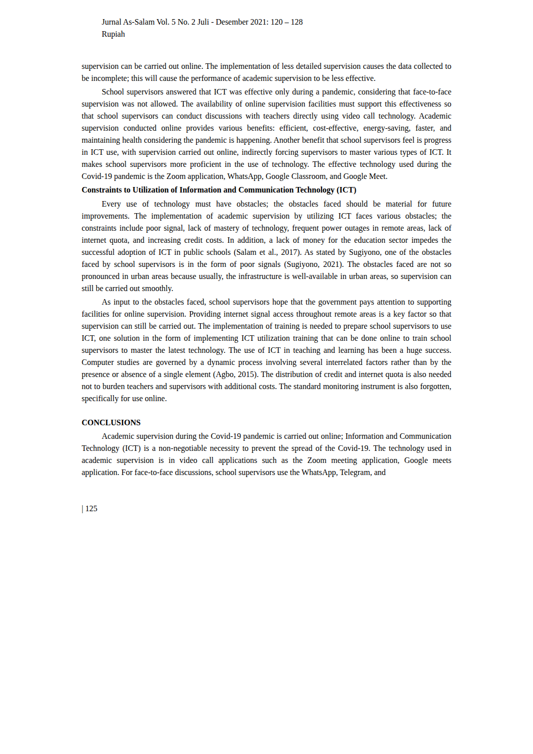Jurnal As-Salam Vol. 5 No. 2 Juli - Desember 2021: 120 – 128
Rupiah
supervision can be carried out online. The implementation of less detailed supervision causes the data collected to be incomplete; this will cause the performance of academic supervision to be less effective.
School supervisors answered that ICT was effective only during a pandemic, considering that face-to-face supervision was not allowed. The availability of online supervision facilities must support this effectiveness so that school supervisors can conduct discussions with teachers directly using video call technology. Academic supervision conducted online provides various benefits: efficient, cost-effective, energy-saving, faster, and maintaining health considering the pandemic is happening. Another benefit that school supervisors feel is progress in ICT use, with supervision carried out online, indirectly forcing supervisors to master various types of ICT. It makes school supervisors more proficient in the use of technology. The effective technology used during the Covid-19 pandemic is the Zoom application, WhatsApp, Google Classroom, and Google Meet.
Constraints to Utilization of Information and Communication Technology (ICT)
Every use of technology must have obstacles; the obstacles faced should be material for future improvements. The implementation of academic supervision by utilizing ICT faces various obstacles; the constraints include poor signal, lack of mastery of technology, frequent power outages in remote areas, lack of internet quota, and increasing credit costs. In addition, a lack of money for the education sector impedes the successful adoption of ICT in public schools (Salam et al., 2017). As stated by Sugiyono, one of the obstacles faced by school supervisors is in the form of poor signals (Sugiyono, 2021). The obstacles faced are not so pronounced in urban areas because usually, the infrastructure is well-available in urban areas, so supervision can still be carried out smoothly.
As input to the obstacles faced, school supervisors hope that the government pays attention to supporting facilities for online supervision. Providing internet signal access throughout remote areas is a key factor so that supervision can still be carried out. The implementation of training is needed to prepare school supervisors to use ICT, one solution in the form of implementing ICT utilization training that can be done online to train school supervisors to master the latest technology. The use of ICT in teaching and learning has been a huge success. Computer studies are governed by a dynamic process involving several interrelated factors rather than by the presence or absence of a single element (Agbo, 2015). The distribution of credit and internet quota is also needed not to burden teachers and supervisors with additional costs. The standard monitoring instrument is also forgotten, specifically for use online.
CONCLUSIONS
Academic supervision during the Covid-19 pandemic is carried out online; Information and Communication Technology (ICT) is a non-negotiable necessity to prevent the spread of the Covid-19. The technology used in academic supervision is in video call applications such as the Zoom meeting application, Google meets application. For face-to-face discussions, school supervisors use the WhatsApp, Telegram, and
| 125